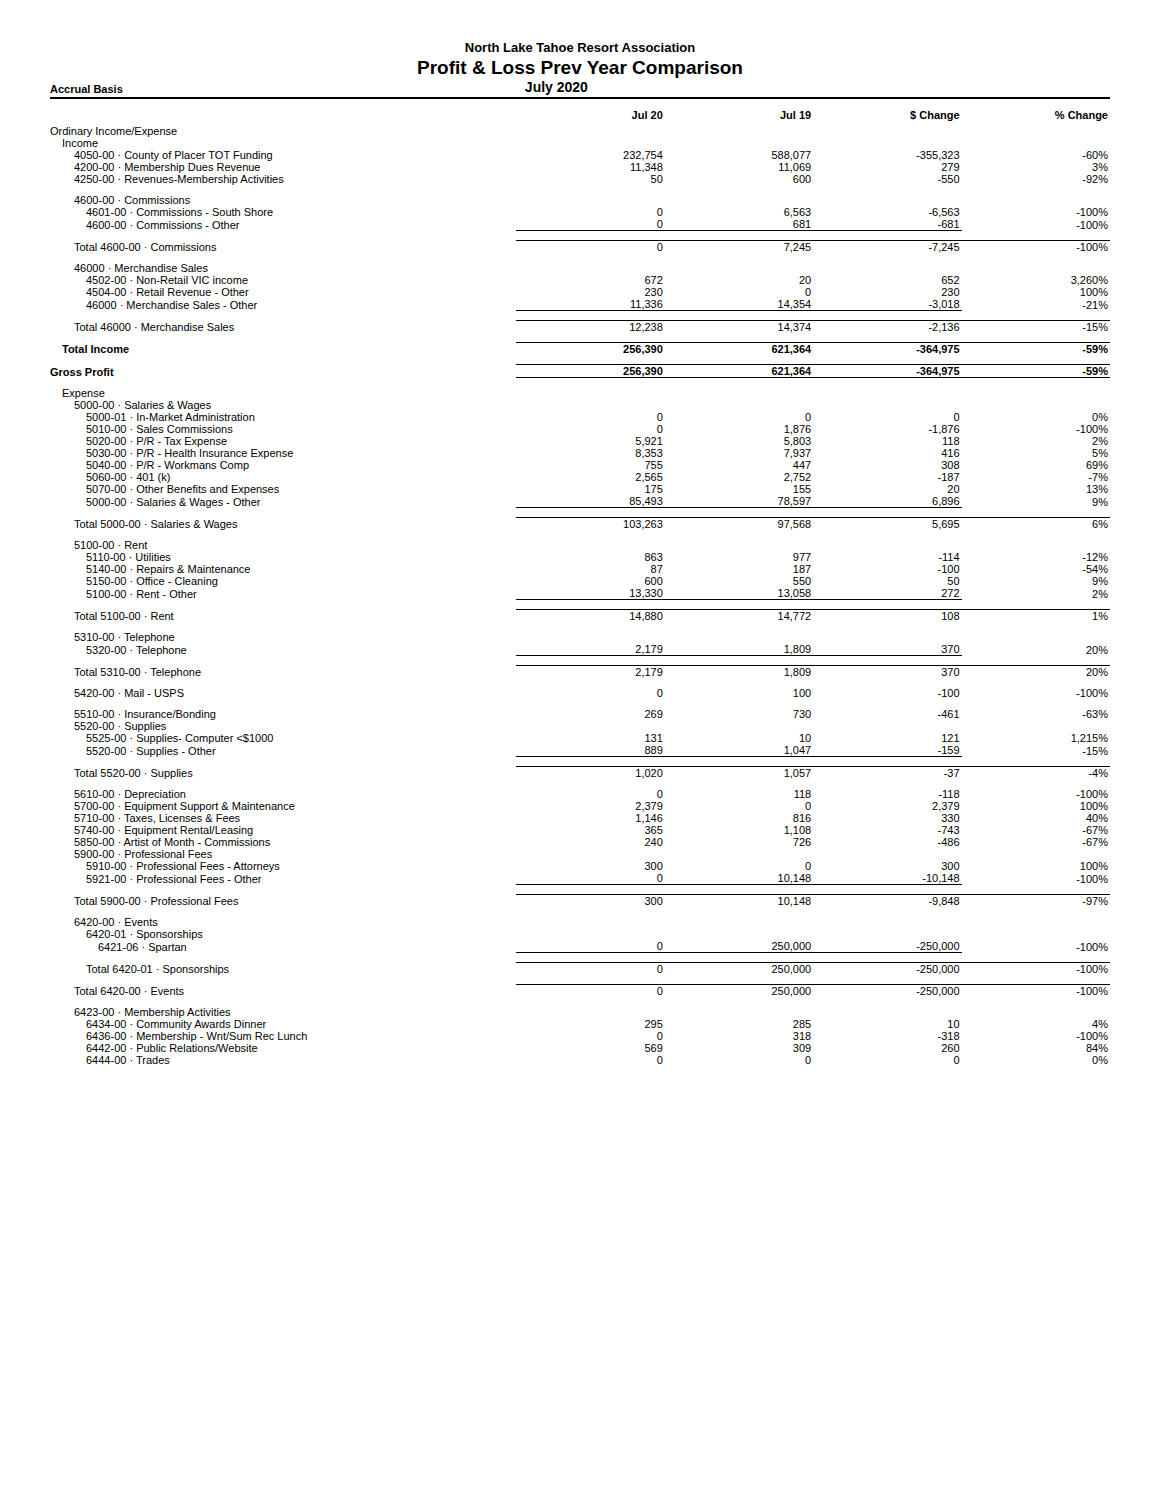North Lake Tahoe Resort Association
Profit & Loss Prev Year Comparison
Accrual Basis July 2020
| | Jul 20 | Jul 19 | $ Change | % Change |
| --- | --- | --- | --- | --- |
| Ordinary Income/Expense | | | | |
| Income | | | | |
| 4050-00 · County of Placer TOT Funding | 232,754 | 588,077 | -355,323 | -60% |
| 4200-00 · Membership Dues Revenue | 11,348 | 11,069 | 279 | 3% |
| 4250-00 · Revenues-Membership Activities | 50 | 600 | -550 | -92% |
| 4600-00 · Commissions | | | | |
| 4601-00 · Commissions - South Shore | 0 | 6,563 | -6,563 | -100% |
| 4600-00 · Commissions - Other | 0 | 681 | -681 | -100% |
| Total 4600-00 · Commissions | 0 | 7,245 | -7,245 | -100% |
| 46000 · Merchandise Sales | | | | |
| 4502-00 · Non-Retail VIC income | 672 | 20 | 652 | 3,260% |
| 4504-00 · Retail Revenue - Other | 230 | 0 | 230 | 100% |
| 46000 · Merchandise Sales - Other | 11,336 | 14,354 | -3,018 | -21% |
| Total 46000 · Merchandise Sales | 12,238 | 14,374 | -2,136 | -15% |
| Total Income | 256,390 | 621,364 | -364,975 | -59% |
| Gross Profit | 256,390 | 621,364 | -364,975 | -59% |
| Expense | | | | |
| 5000-00 · Salaries & Wages | | | | |
| 5000-01 · In-Market Administration | 0 | 0 | 0 | 0% |
| 5010-00 · Sales Commissions | 0 | 1,876 | -1,876 | -100% |
| 5020-00 · P/R - Tax Expense | 5,921 | 5,803 | 118 | 2% |
| 5030-00 · P/R - Health Insurance Expense | 8,353 | 7,937 | 416 | 5% |
| 5040-00 · P/R - Workmans Comp | 755 | 447 | 308 | 69% |
| 5060-00 · 401 (k) | 2,565 | 2,752 | -187 | -7% |
| 5070-00 · Other Benefits and Expenses | 175 | 155 | 20 | 13% |
| 5000-00 · Salaries & Wages - Other | 85,493 | 78,597 | 6,896 | 9% |
| Total 5000-00 · Salaries & Wages | 103,263 | 97,568 | 5,695 | 6% |
| 5100-00 · Rent | | | | |
| 5110-00 · Utilities | 863 | 977 | -114 | -12% |
| 5140-00 · Repairs & Maintenance | 87 | 187 | -100 | -54% |
| 5150-00 · Office - Cleaning | 600 | 550 | 50 | 9% |
| 5100-00 · Rent - Other | 13,330 | 13,058 | 272 | 2% |
| Total 5100-00 · Rent | 14,880 | 14,772 | 108 | 1% |
| 5310-00 · Telephone | | | | |
| 5320-00 · Telephone | 2,179 | 1,809 | 370 | 20% |
| Total 5310-00 · Telephone | 2,179 | 1,809 | 370 | 20% |
| 5420-00 · Mail - USPS | 0 | 100 | -100 | -100% |
| 5510-00 · Insurance/Bonding | 269 | 730 | -461 | -63% |
| 5520-00 · Supplies | | | | |
| 5525-00 · Supplies- Computer <$1000 | 131 | 10 | 121 | 1,215% |
| 5520-00 · Supplies - Other | 889 | 1,047 | -159 | -15% |
| Total 5520-00 · Supplies | 1,020 | 1,057 | -37 | -4% |
| 5610-00 · Depreciation | 0 | 118 | -118 | -100% |
| 5700-00 · Equipment Support & Maintenance | 2,379 | 0 | 2,379 | 100% |
| 5710-00 · Taxes, Licenses & Fees | 1,146 | 816 | 330 | 40% |
| 5740-00 · Equipment Rental/Leasing | 365 | 1,108 | -743 | -67% |
| 5850-00 · Artist of Month - Commissions | 240 | 726 | -486 | -67% |
| 5900-00 · Professional Fees | | | | |
| 5910-00 · Professional Fees - Attorneys | 300 | 0 | 300 | 100% |
| 5921-00 · Professional Fees - Other | 0 | 10,148 | -10,148 | -100% |
| Total 5900-00 · Professional Fees | 300 | 10,148 | -9,848 | -97% |
| 6420-00 · Events | | | | |
| 6420-01 · Sponsorships | | | | |
| 6421-06 · Spartan | 0 | 250,000 | -250,000 | -100% |
| Total 6420-01 · Sponsorships | 0 | 250,000 | -250,000 | -100% |
| Total 6420-00 · Events | 0 | 250,000 | -250,000 | -100% |
| 6423-00 · Membership Activities | | | | |
| 6434-00 · Community Awards Dinner | 295 | 285 | 10 | 4% |
| 6436-00 · Membership - Wnt/Sum Rec Lunch | 0 | 318 | -318 | -100% |
| 6442-00 · Public Relations/Website | 569 | 309 | 260 | 84% |
| 6444-00 · Trades | 0 | 0 | 0 | 0% |